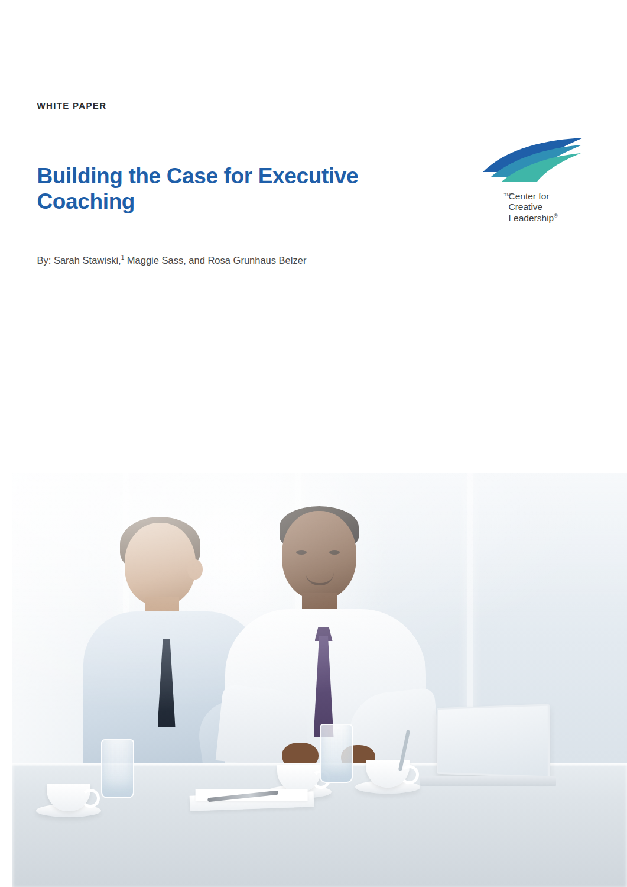White Paper
Building the Case for Executive Coaching
TM Center for
Creative
Leadership®
By: Sarah Stawiski,1 Maggie Sass, and Rosa Grunhaus Belzer